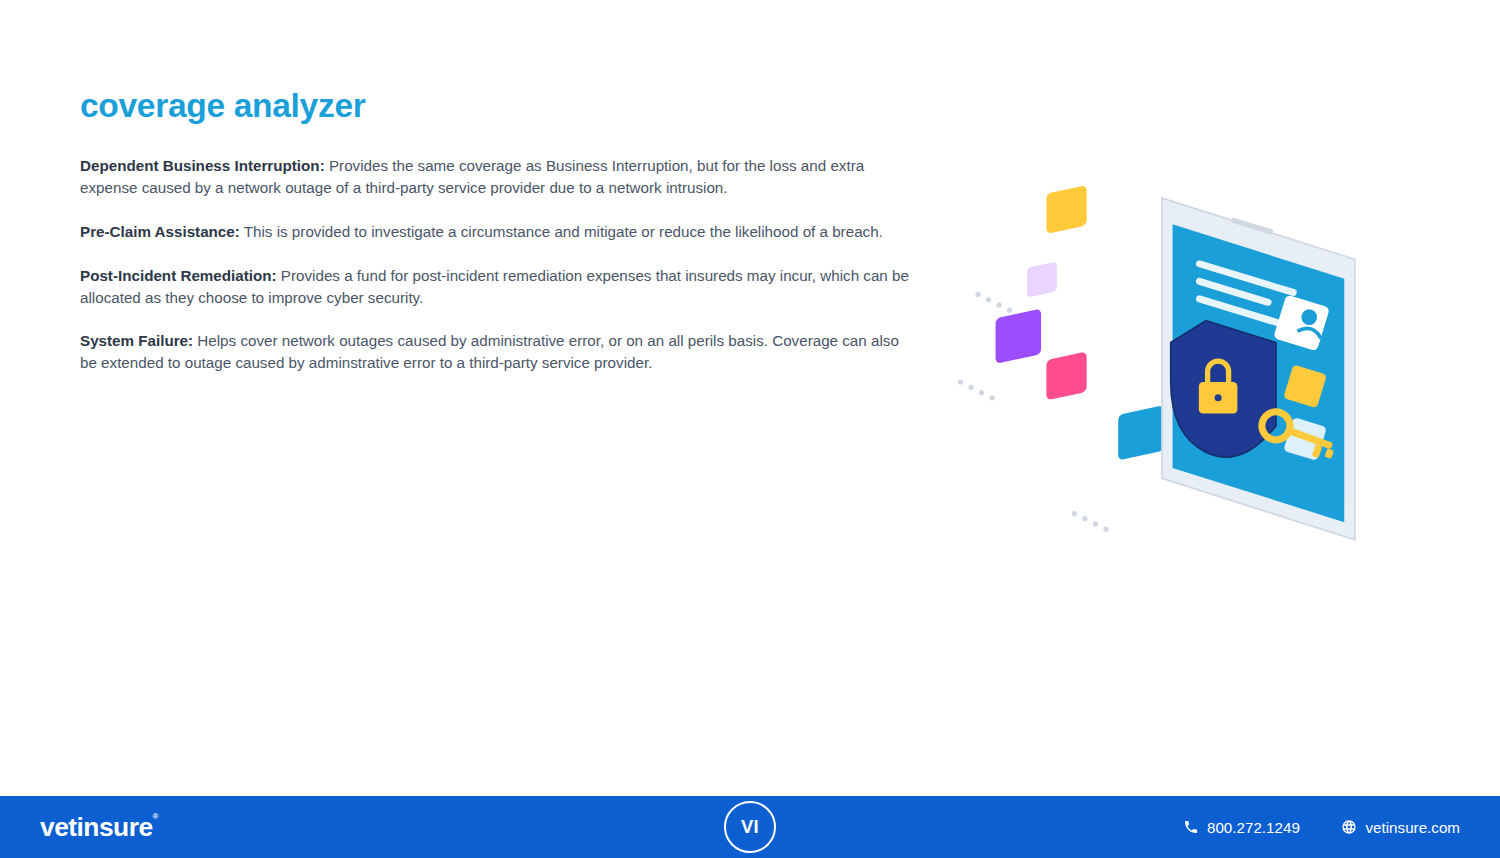coverage analyzer
Dependent Business Interruption: Provides the same coverage as Business Interruption, but for the loss and extra expense caused by a network outage of a third-party service provider due to a network intrusion.
Pre-Claim Assistance: This is provided to investigate a circumstance and mitigate or reduce the likelihood of a breach.
Post-Incident Remediation: Provides a fund for post-incident remediation expenses that insureds may incur, which can be allocated as they choose to improve cyber security.
System Failure: Helps cover network outages caused by administrative error, or on an all perils basis. Coverage can also be extended to outage caused by adminstrative error to a third-party service provider.
vetinsure®
VI
800.272.1249 vetinsure.com